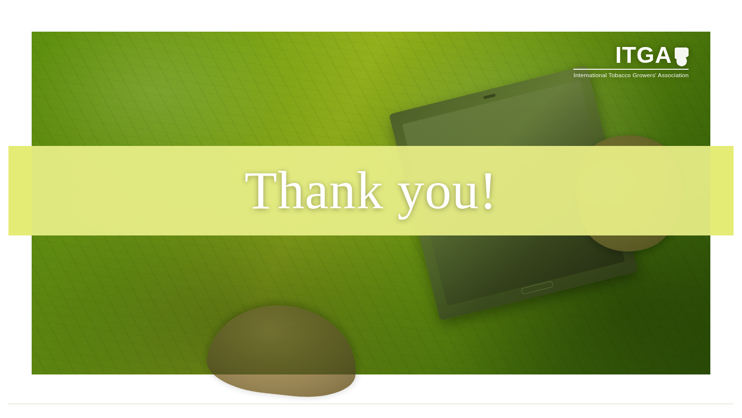Thank you!
ITGA
International Tobacco Growers' Association